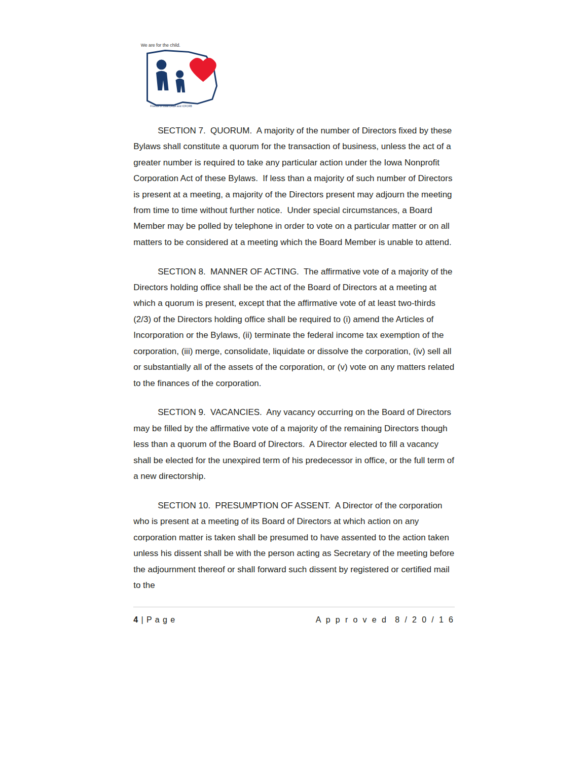SECTION 7. QUORUM. A majority of the number of Directors fixed by these Bylaws shall constitute a quorum for the transaction of business, unless the act of a greater number is required to take any particular action under the Iowa Nonprofit Corporation Act of these Bylaws. If less than a majority of such number of Directors is present at a meeting, a majority of the Directors present may adjourn the meeting from time to time without further notice. Under special circumstances, a Board Member may be polled by telephone in order to vote on a particular matter or on all matters to be considered at a meeting which the Board Member is unable to attend.
SECTION 8. MANNER OF ACTING. The affirmative vote of a majority of the Directors holding office shall be the act of the Board of Directors at a meeting at which a quorum is present, except that the affirmative vote of at least two-thirds (2/3) of the Directors holding office shall be required to (i) amend the Articles of Incorporation or the Bylaws, (ii) terminate the federal income tax exemption of the corporation, (iii) merge, consolidate, liquidate or dissolve the corporation, (iv) sell all or substantially all of the assets of the corporation, or (v) vote on any matters related to the finances of the corporation.
SECTION 9. VACANCIES. Any vacancy occurring on the Board of Directors may be filled by the affirmative vote of a majority of the remaining Directors though less than a quorum of the Board of Directors. A Director elected to fill a vacancy shall be elected for the unexpired term of his predecessor in office, or the full term of a new directorship.
SECTION 10. PRESUMPTION OF ASSENT. A Director of the corporation who is present at a meeting of its Board of Directors at which action on any corporation matter is taken shall be presumed to have assented to the action taken unless his dissent shall be with the person acting as Secretary of the meeting before the adjournment thereof or shall forward such dissent by registered or certified mail to the
4 | P a g e
A p p r o v e d 8 / 2 0 / 1 6